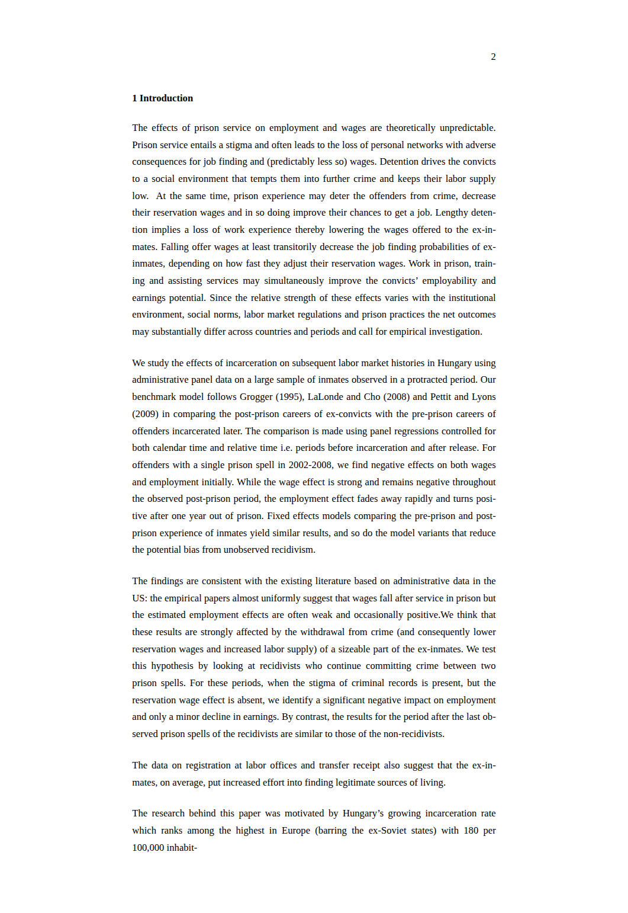2
1 Introduction
The effects of prison service on employment and wages are theoretically unpredictable. Prison service entails a stigma and often leads to the loss of personal networks with adverse consequences for job finding and (predictably less so) wages. Detention drives the convicts to a social environment that tempts them into further crime and keeps their labor supply low. At the same time, prison experience may deter the offenders from crime, decrease their reservation wages and in so doing improve their chances to get a job. Lengthy detention implies a loss of work experience thereby lowering the wages offered to the ex-inmates. Falling offer wages at least transitorily decrease the job finding probabilities of ex-inmates, depending on how fast they adjust their reservation wages. Work in prison, training and assisting services may simultaneously improve the convicts’ employability and earnings potential. Since the relative strength of these effects varies with the institutional environment, social norms, labor market regulations and prison practices the net outcomes may substantially differ across countries and periods and call for empirical investigation.
We study the effects of incarceration on subsequent labor market histories in Hungary using administrative panel data on a large sample of inmates observed in a protracted period. Our benchmark model follows Grogger (1995), LaLonde and Cho (2008) and Pettit and Lyons (2009) in comparing the post-prison careers of ex-convicts with the pre-prison careers of offenders incarcerated later. The comparison is made using panel regressions controlled for both calendar time and relative time i.e. periods before incarceration and after release. For offenders with a single prison spell in 2002-2008, we find negative effects on both wages and employment initially. While the wage effect is strong and remains negative throughout the observed post-prison period, the employment effect fades away rapidly and turns positive after one year out of prison. Fixed effects models comparing the pre-prison and post-prison experience of inmates yield similar results, and so do the model variants that reduce the potential bias from unobserved recidivism.
The findings are consistent with the existing literature based on administrative data in the US: the empirical papers almost uniformly suggest that wages fall after service in prison but the estimated employment effects are often weak and occasionally positive.We think that these results are strongly affected by the withdrawal from crime (and consequently lower reservation wages and increased labor supply) of a sizeable part of the ex-inmates. We test this hypothesis by looking at recidivists who continue committing crime between two prison spells. For these periods, when the stigma of criminal records is present, but the reservation wage effect is absent, we identify a significant negative impact on employment and only a minor decline in earnings. By contrast, the results for the period after the last observed prison spells of the recidivists are similar to those of the non-recidivists.
The data on registration at labor offices and transfer receipt also suggest that the ex-inmates, on average, put increased effort into finding legitimate sources of living.
The research behind this paper was motivated by Hungary’s growing incarceration rate which ranks among the highest in Europe (barring the ex-Soviet states) with 180 per 100,000 inhabit-